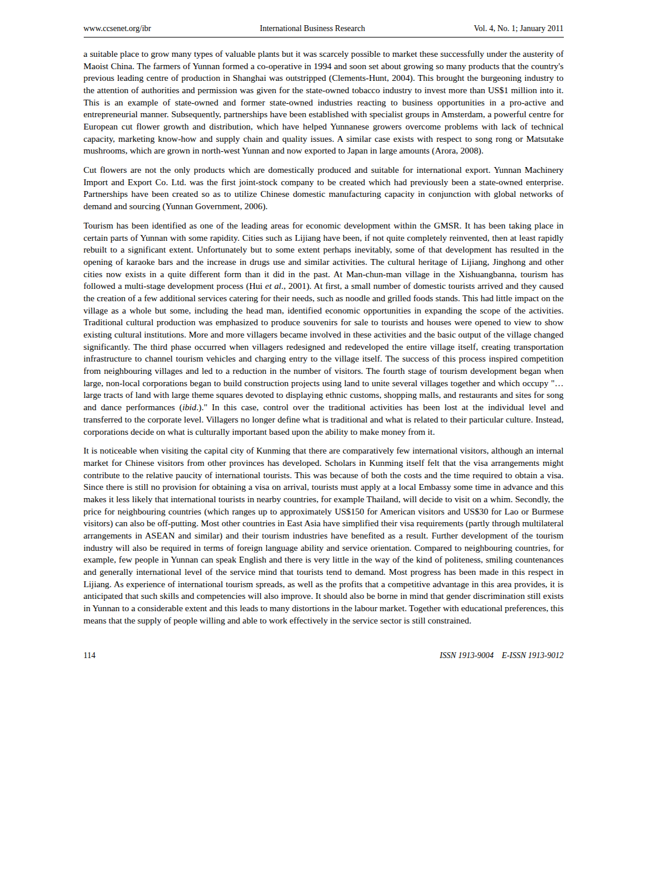www.ccsenet.org/ibr International Business Research Vol. 4, No. 1; January 2011
a suitable place to grow many types of valuable plants but it was scarcely possible to market these successfully under the austerity of Maoist China. The farmers of Yunnan formed a co-operative in 1994 and soon set about growing so many products that the country's previous leading centre of production in Shanghai was outstripped (Clements-Hunt, 2004). This brought the burgeoning industry to the attention of authorities and permission was given for the state-owned tobacco industry to invest more than US$1 million into it. This is an example of state-owned and former state-owned industries reacting to business opportunities in a pro-active and entrepreneurial manner. Subsequently, partnerships have been established with specialist groups in Amsterdam, a powerful centre for European cut flower growth and distribution, which have helped Yunnanese growers overcome problems with lack of technical capacity, marketing know-how and supply chain and quality issues. A similar case exists with respect to song rong or Matsutake mushrooms, which are grown in north-west Yunnan and now exported to Japan in large amounts (Arora, 2008).
Cut flowers are not the only products which are domestically produced and suitable for international export. Yunnan Machinery Import and Export Co. Ltd. was the first joint-stock company to be created which had previously been a state-owned enterprise. Partnerships have been created so as to utilize Chinese domestic manufacturing capacity in conjunction with global networks of demand and sourcing (Yunnan Government, 2006).
Tourism has been identified as one of the leading areas for economic development within the GMSR. It has been taking place in certain parts of Yunnan with some rapidity. Cities such as Lijiang have been, if not quite completely reinvented, then at least rapidly rebuilt to a significant extent. Unfortunately but to some extent perhaps inevitably, some of that development has resulted in the opening of karaoke bars and the increase in drugs use and similar activities. The cultural heritage of Lijiang, Jinghong and other cities now exists in a quite different form than it did in the past. At Man-chun-man village in the Xishuangbanna, tourism has followed a multi-stage development process (Hui et al., 2001). At first, a small number of domestic tourists arrived and they caused the creation of a few additional services catering for their needs, such as noodle and grilled foods stands. This had little impact on the village as a whole but some, including the head man, identified economic opportunities in expanding the scope of the activities. Traditional cultural production was emphasized to produce souvenirs for sale to tourists and houses were opened to view to show existing cultural institutions. More and more villagers became involved in these activities and the basic output of the village changed significantly. The third phase occurred when villagers redesigned and redeveloped the entire village itself, creating transportation infrastructure to channel tourism vehicles and charging entry to the village itself. The success of this process inspired competition from neighbouring villages and led to a reduction in the number of visitors. The fourth stage of tourism development began when large, non-local corporations began to build construction projects using land to unite several villages together and which occupy "… large tracts of land with large theme squares devoted to displaying ethnic customs, shopping malls, and restaurants and sites for song and dance performances (ibid.)." In this case, control over the traditional activities has been lost at the individual level and transferred to the corporate level. Villagers no longer define what is traditional and what is related to their particular culture. Instead, corporations decide on what is culturally important based upon the ability to make money from it.
It is noticeable when visiting the capital city of Kunming that there are comparatively few international visitors, although an internal market for Chinese visitors from other provinces has developed. Scholars in Kunming itself felt that the visa arrangements might contribute to the relative paucity of international tourists. This was because of both the costs and the time required to obtain a visa. Since there is still no provision for obtaining a visa on arrival, tourists must apply at a local Embassy some time in advance and this makes it less likely that international tourists in nearby countries, for example Thailand, will decide to visit on a whim. Secondly, the price for neighbouring countries (which ranges up to approximately US$150 for American visitors and US$30 for Lao or Burmese visitors) can also be off-putting. Most other countries in East Asia have simplified their visa requirements (partly through multilateral arrangements in ASEAN and similar) and their tourism industries have benefited as a result. Further development of the tourism industry will also be required in terms of foreign language ability and service orientation. Compared to neighbouring countries, for example, few people in Yunnan can speak English and there is very little in the way of the kind of politeness, smiling countenances and generally international level of the service mind that tourists tend to demand. Most progress has been made in this respect in Lijiang. As experience of international tourism spreads, as well as the profits that a competitive advantage in this area provides, it is anticipated that such skills and competencies will also improve. It should also be borne in mind that gender discrimination still exists in Yunnan to a considerable extent and this leads to many distortions in the labour market. Together with educational preferences, this means that the supply of people willing and able to work effectively in the service sector is still constrained.
114 ISSN 1913-9004 E-ISSN 1913-9012